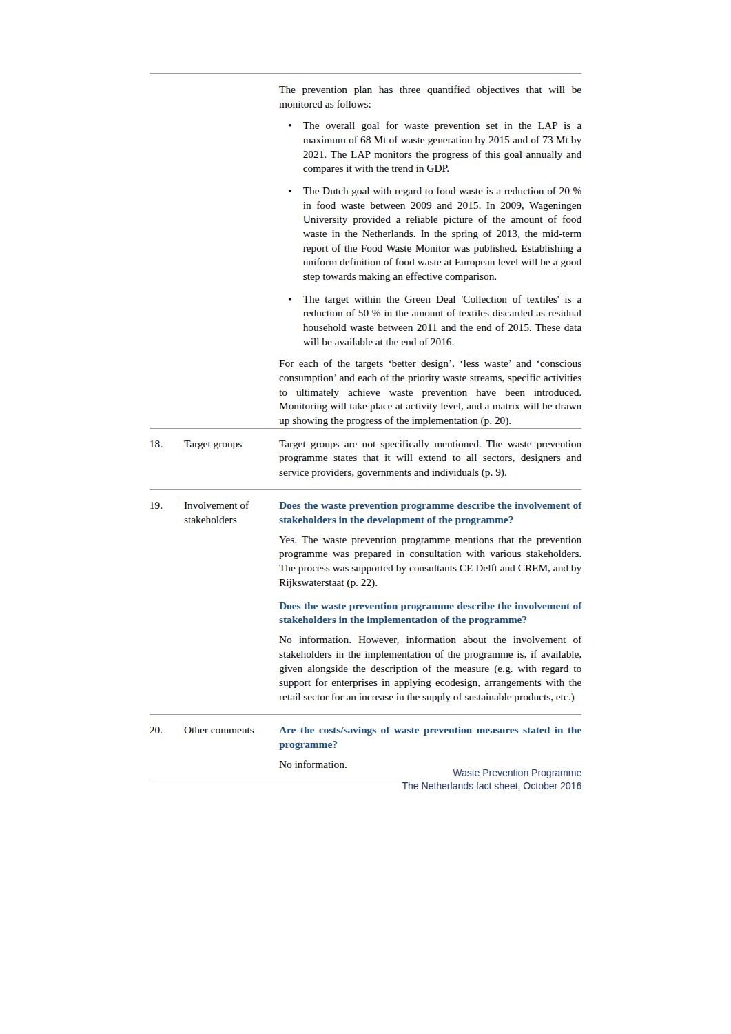The prevention plan has three quantified objectives that will be monitored as follows:
The overall goal for waste prevention set in the LAP is a maximum of 68 Mt of waste generation by 2015 and of 73 Mt by 2021. The LAP monitors the progress of this goal annually and compares it with the trend in GDP.
The Dutch goal with regard to food waste is a reduction of 20 % in food waste between 2009 and 2015. In 2009, Wageningen University provided a reliable picture of the amount of food waste in the Netherlands. In the spring of 2013, the mid-term report of the Food Waste Monitor was published. Establishing a uniform definition of food waste at European level will be a good step towards making an effective comparison.
The target within the Green Deal 'Collection of textiles' is a reduction of 50 % in the amount of textiles discarded as residual household waste between 2011 and the end of 2015. These data will be available at the end of 2016.
For each of the targets ‘better design’, ‘less waste’ and ‘conscious consumption’ and each of the priority waste streams, specific activities to ultimately achieve waste prevention have been introduced. Monitoring will take place at activity level, and a matrix will be drawn up showing the progress of the implementation (p. 20).
| 18. | Target groups | Target groups are not specifically mentioned. The waste prevention programme states that it will extend to all sectors, designers and service providers, governments and individuals (p. 9). |
| 19. | Involvement of stakeholders | Does the waste prevention programme describe the involvement of stakeholders in the development of the programme? Yes. The waste prevention programme mentions that the prevention programme was prepared in consultation with various stakeholders. The process was supported by consultants CE Delft and CREM, and by Rijkswaterstaat (p. 22). Does the waste prevention programme describe the involvement of stakeholders in the implementation of the programme? No information. However, information about the involvement of stakeholders in the implementation of the programme is, if available, given alongside the description of the measure (e.g. with regard to support for enterprises in applying ecodesign, arrangements with the retail sector for an increase in the supply of sustainable products, etc.) |
| 20. | Other comments | Are the costs/savings of waste prevention measures stated in the programme? No information. |
Waste Prevention Programme
The Netherlands fact sheet, October 2016